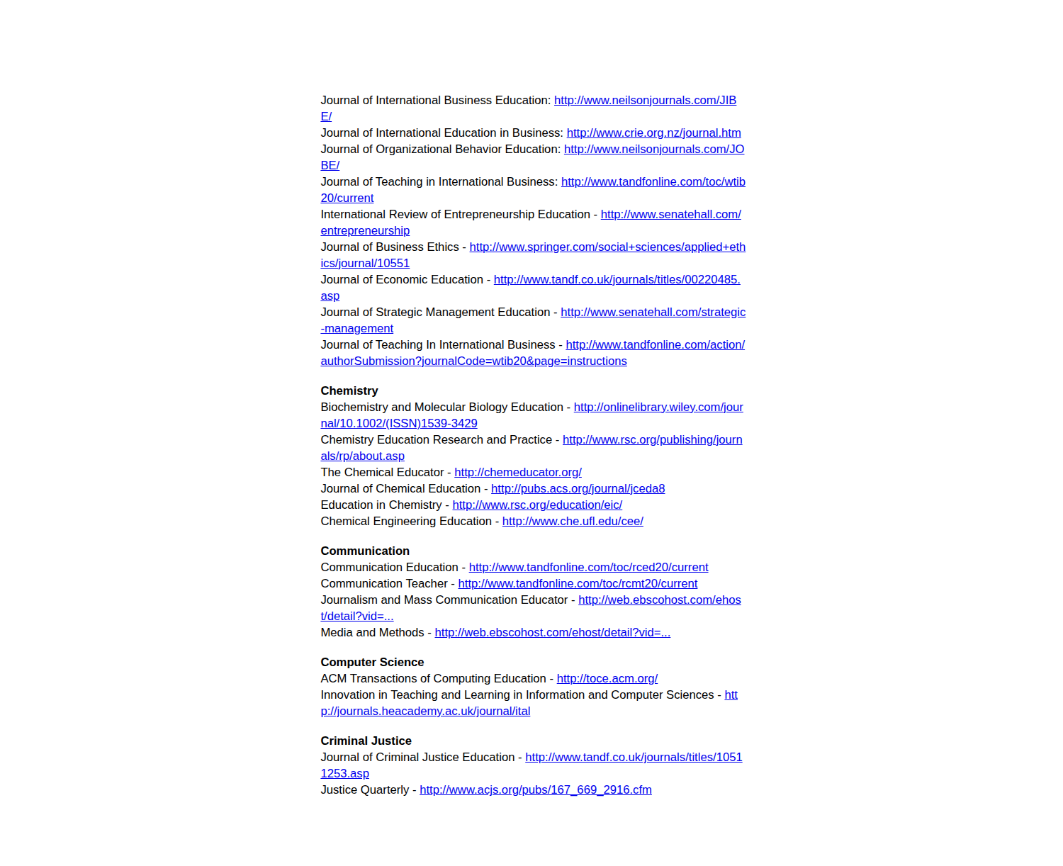Journal of International Business Education: http://www.neilsonjournals.com/JIBE/
Journal of International Education in Business: http://www.crie.org.nz/journal.htm
Journal of Organizational Behavior Education: http://www.neilsonjournals.com/JOBE/
Journal of Teaching in International Business: http://www.tandfonline.com/toc/wtib20/current
International Review of Entrepreneurship Education - http://www.senatehall.com/entrepreneurship
Journal of Business Ethics - http://www.springer.com/social+sciences/applied+ethics/journal/10551
Journal of Economic Education - http://www.tandf.co.uk/journals/titles/00220485.asp
Journal of Strategic Management Education - http://www.senatehall.com/strategic-management
Journal of Teaching In International Business - http://www.tandfonline.com/action/authorSubmission?journalCode=wtib20&page=instructions
Chemistry
Biochemistry and Molecular Biology Education - http://onlinelibrary.wiley.com/journal/10.1002/(ISSN)1539-3429
Chemistry Education Research and Practice - http://www.rsc.org/publishing/journals/rp/about.asp
The Chemical Educator - http://chemeducator.org/
Journal of Chemical Education - http://pubs.acs.org/journal/jceda8
Education in Chemistry - http://www.rsc.org/education/eic/
Chemical Engineering Education - http://www.che.ufl.edu/cee/
Communication
Communication Education - http://www.tandfonline.com/toc/rced20/current
Communication Teacher - http://www.tandfonline.com/toc/rcmt20/current
Journalism and Mass Communication Educator - http://web.ebscohost.com/ehost/detail?vid=...
Media and Methods - http://web.ebscohost.com/ehost/detail?vid=...
Computer Science
ACM Transactions of Computing Education - http://toce.acm.org/
Innovation in Teaching and Learning in Information and Computer Sciences - http://journals.heacademy.ac.uk/journal/ital
Criminal Justice
Journal of Criminal Justice Education - http://www.tandf.co.uk/journals/titles/10511253.asp
Justice Quarterly - http://www.acjs.org/pubs/167_669_2916.cfm